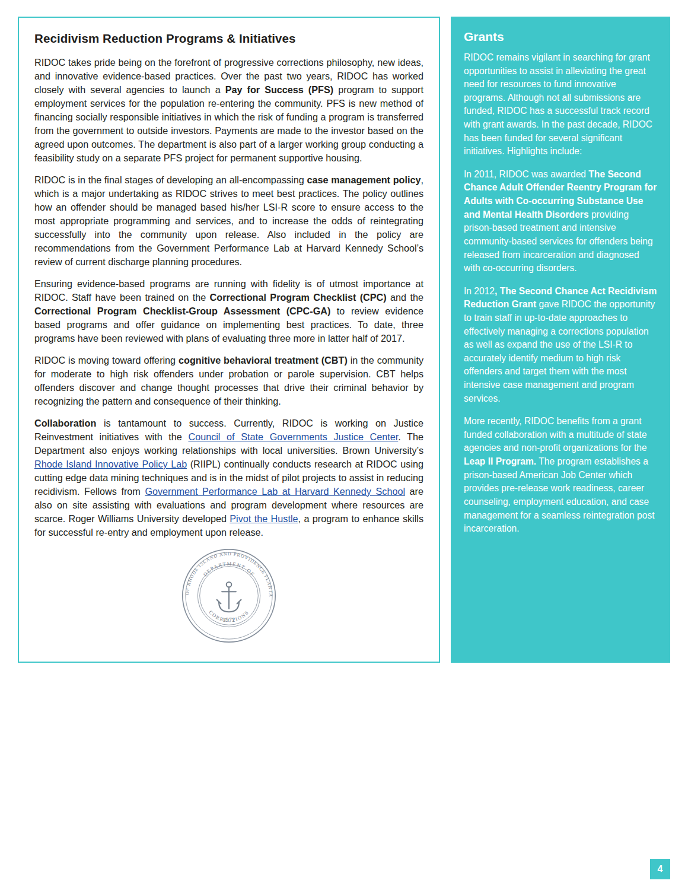Recidivism Reduction Programs & Initiatives
RIDOC takes pride being on the forefront of progressive corrections philosophy, new ideas, and innovative evidence-based practices. Over the past two years, RIDOC has worked closely with several agencies to launch a Pay for Success (PFS) program to support employment services for the population re-entering the community. PFS is new method of financing socially responsible initiatives in which the risk of funding a program is transferred from the government to outside investors. Payments are made to the investor based on the agreed upon outcomes. The department is also part of a larger working group conducting a feasibility study on a separate PFS project for permanent supportive housing.
RIDOC is in the final stages of developing an all-encompassing case management policy, which is a major undertaking as RIDOC strives to meet best practices. The policy outlines how an offender should be managed based his/her LSI-R score to ensure access to the most appropriate programming and services, and to increase the odds of reintegrating successfully into the community upon release. Also included in the policy are recommendations from the Government Performance Lab at Harvard Kennedy School’s review of current discharge planning procedures.
Ensuring evidence-based programs are running with fidelity is of utmost importance at RIDOC. Staff have been trained on the Correctional Program Checklist (CPC) and the Correctional Program Checklist-Group Assessment (CPC-GA) to review evidence based programs and offer guidance on implementing best practices. To date, three programs have been reviewed with plans of evaluating three more in latter half of 2017.
RIDOC is moving toward offering cognitive behavioral treatment (CBT) in the community for moderate to high risk offenders under probation or parole supervision. CBT helps offenders discover and change thought processes that drive their criminal behavior by recognizing the pattern and consequence of their thinking.
Collaboration is tantamount to success. Currently, RIDOC is working on Justice Reinvestment initiatives with the Council of State Governments Justice Center. The Department also enjoys working relationships with local universities. Brown University’s Rhode Island Innovative Policy Lab (RIIPL) continually conducts research at RIDOC using cutting edge data mining techniques and is in the midst of pilot projects to assist in reducing recidivism. Fellows from Government Performance Lab at Harvard Kennedy School are also on site assisting with evaluations and program development where resources are scarce. Roger Williams University developed Pivot the Hustle, a program to enhance skills for successful re-entry and employment upon release.
STATE OF RHODE ISLAND AND PROVIDENCE PLANTATIONS DEPARTMENT OF CORRECTIONS 1972
Grants
RIDOC remains vigilant in searching for grant opportunities to assist in alleviating the great need for resources to fund innovative programs. Although not all submissions are funded, RIDOC has a successful track record with grant awards. In the past decade, RIDOC has been funded for several significant initiatives. Highlights include:
In 2011, RIDOC was awarded The Second Chance Adult Offender Reentry Program for Adults with Co-occurring Substance Use and Mental Health Disorders providing prison-based treatment and intensive community-based services for offenders being released from incarceration and diagnosed with co-occurring disorders.
In 2012, The Second Chance Act Recidivism Reduction Grant gave RIDOC the opportunity to train staff in up-to-date approaches to effectively managing a corrections population as well as expand the use of the LSI-R to accurately identify medium to high risk offenders and target them with the most intensive case management and program services.
More recently, RIDOC benefits from a grant funded collaboration with a multitude of state agencies and non-profit organizations for the Leap II Program. The program establishes a prison-based American Job Center which provides pre-release work readiness, career counseling, employment education, and case management for a seamless reintegration post incarceration.
For questions contact Caitlin O’Connor, Economic & Policy Analyst at caitlin.oconnor@doc.ri.gov
4